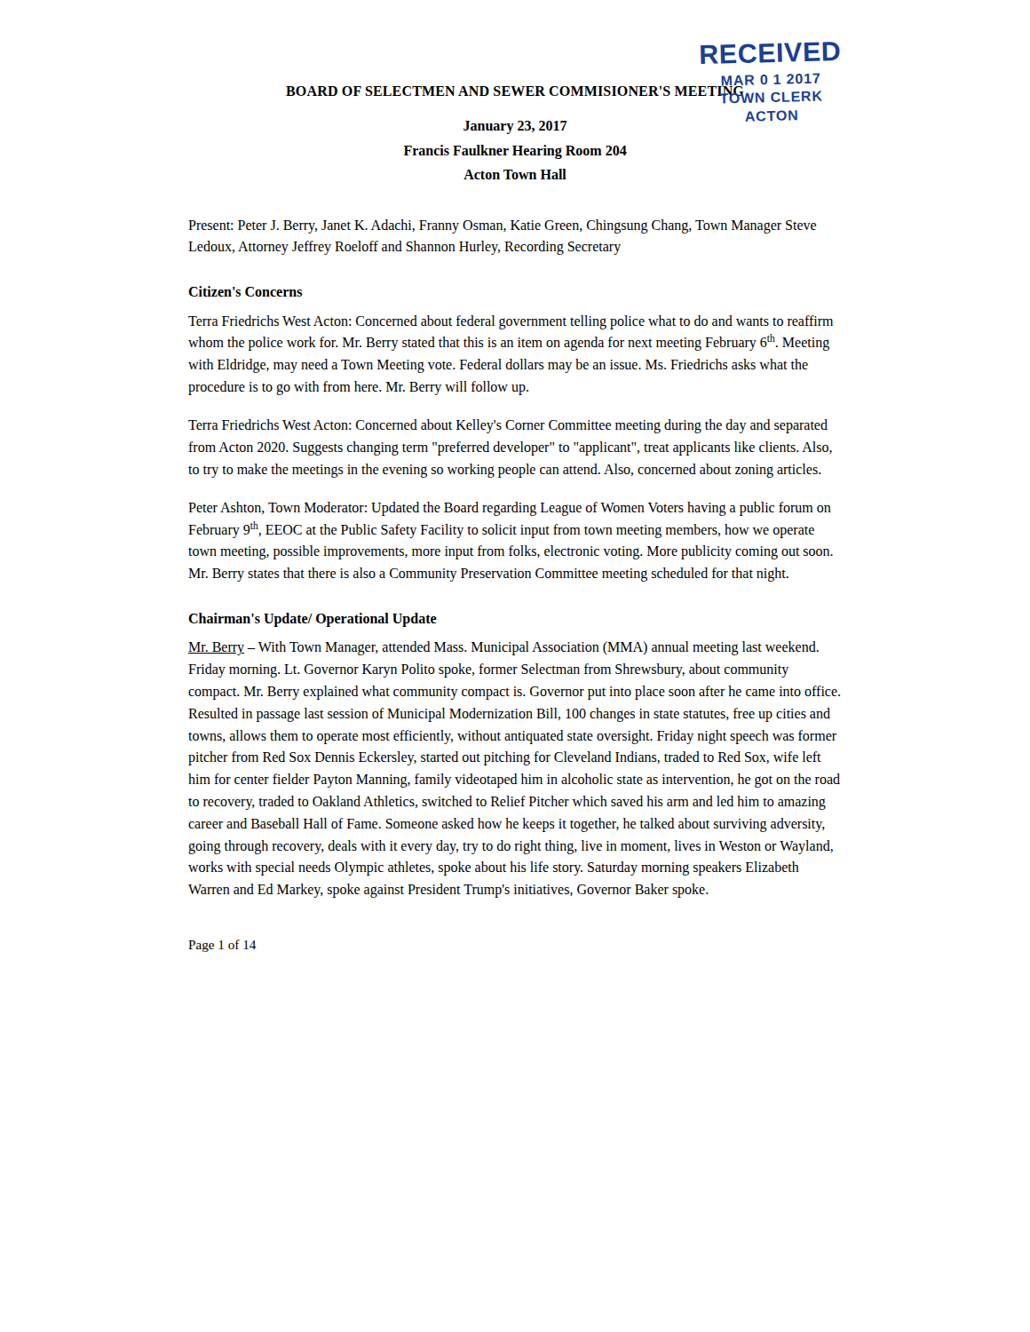RECEIVED
MAR 0 1 2017
TOWN CLERK
ACTON
BOARD OF SELECTMEN AND SEWER COMMISIONER'S MEETING
January 23, 2017
Francis Faulkner Hearing Room 204
Acton Town Hall
Present: Peter J. Berry, Janet K. Adachi, Franny Osman, Katie Green, Chingsung Chang, Town Manager Steve Ledoux, Attorney Jeffrey Roeloff and Shannon Hurley, Recording Secretary
Citizen's Concerns
Terra Friedrichs West Acton: Concerned about federal government telling police what to do and wants to reaffirm whom the police work for. Mr. Berry stated that this is an item on agenda for next meeting February 6th. Meeting with Eldridge, may need a Town Meeting vote. Federal dollars may be an issue. Ms. Friedrichs asks what the procedure is to go with from here. Mr. Berry will follow up.
Terra Friedrichs West Acton: Concerned about Kelley's Corner Committee meeting during the day and separated from Acton 2020. Suggests changing term "preferred developer" to "applicant", treat applicants like clients. Also, to try to make the meetings in the evening so working people can attend. Also, concerned about zoning articles.
Peter Ashton, Town Moderator: Updated the Board regarding League of Women Voters having a public forum on February 9th, EEOC at the Public Safety Facility to solicit input from town meeting members, how we operate town meeting, possible improvements, more input from folks, electronic voting. More publicity coming out soon. Mr. Berry states that there is also a Community Preservation Committee meeting scheduled for that night.
Chairman's Update/ Operational Update
Mr. Berry – With Town Manager, attended Mass. Municipal Association (MMA) annual meeting last weekend. Friday morning. Lt. Governor Karyn Polito spoke, former Selectman from Shrewsbury, about community compact. Mr. Berry explained what community compact is. Governor put into place soon after he came into office. Resulted in passage last session of Municipal Modernization Bill, 100 changes in state statutes, free up cities and towns, allows them to operate most efficiently, without antiquated state oversight. Friday night speech was former pitcher from Red Sox Dennis Eckersley, started out pitching for Cleveland Indians, traded to Red Sox, wife left him for center fielder Payton Manning, family videotaped him in alcoholic state as intervention, he got on the road to recovery, traded to Oakland Athletics, switched to Relief Pitcher which saved his arm and led him to amazing career and Baseball Hall of Fame. Someone asked how he keeps it together, he talked about surviving adversity, going through recovery, deals with it every day, try to do right thing, live in moment, lives in Weston or Wayland, works with special needs Olympic athletes, spoke about his life story. Saturday morning speakers Elizabeth Warren and Ed Markey, spoke against President Trump's initiatives, Governor Baker spoke.
Page 1 of 14